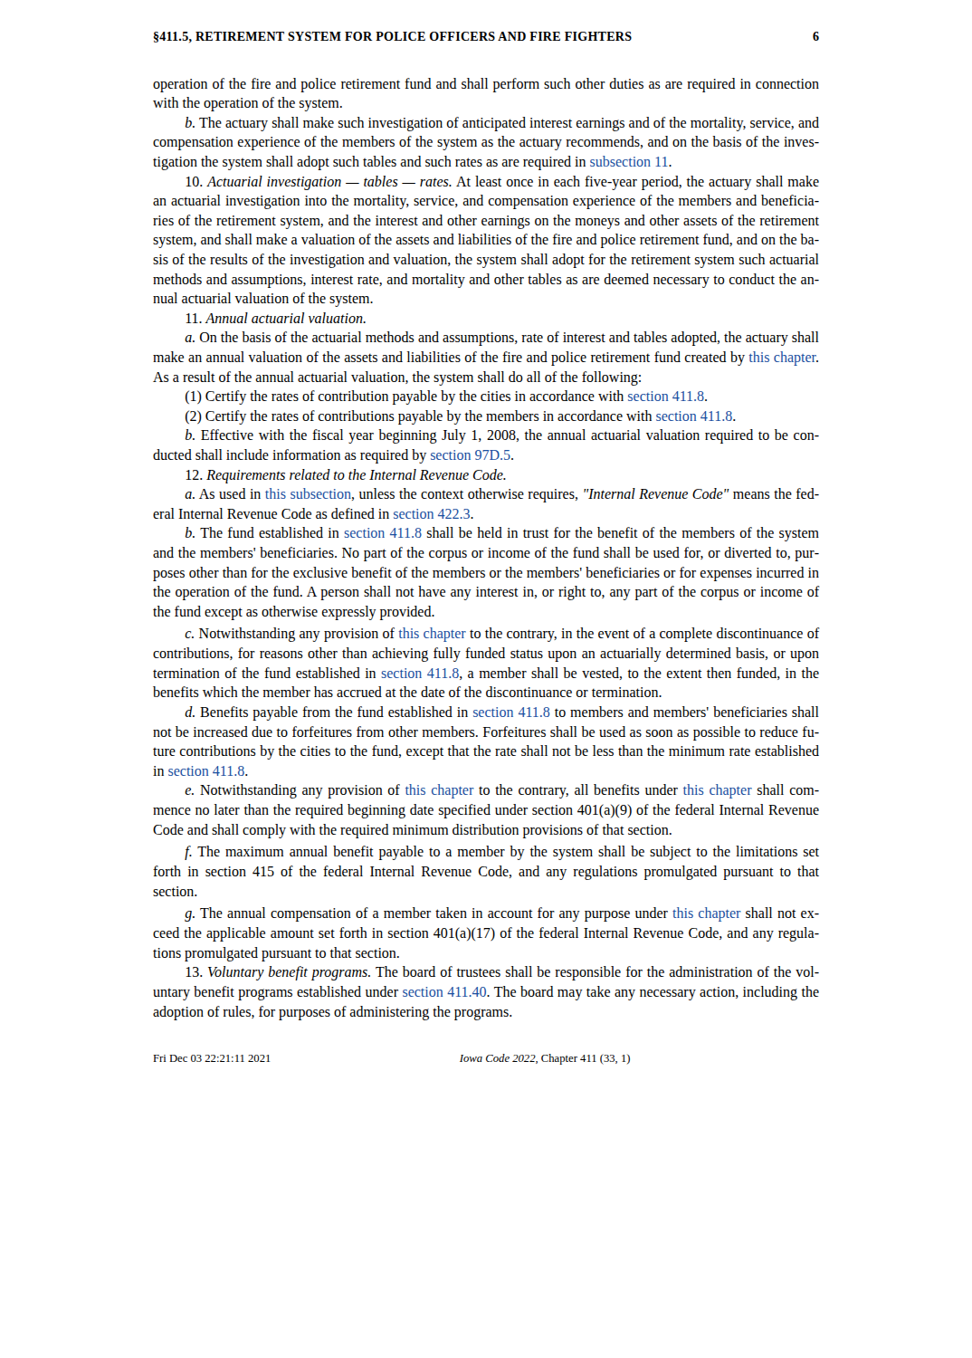§411.5, RETIREMENT SYSTEM FOR POLICE OFFICERS AND FIRE FIGHTERS 6
operation of the fire and police retirement fund and shall perform such other duties as are required in connection with the operation of the system.
b. The actuary shall make such investigation of anticipated interest earnings and of the mortality, service, and compensation experience of the members of the system as the actuary recommends, and on the basis of the investigation the system shall adopt such tables and such rates as are required in subsection 11.
10. Actuarial investigation — tables — rates. At least once in each five-year period, the actuary shall make an actuarial investigation into the mortality, service, and compensation experience of the members and beneficiaries of the retirement system, and the interest and other earnings on the moneys and other assets of the retirement system, and shall make a valuation of the assets and liabilities of the fire and police retirement fund, and on the basis of the results of the investigation and valuation, the system shall adopt for the retirement system such actuarial methods and assumptions, interest rate, and mortality and other tables as are deemed necessary to conduct the annual actuarial valuation of the system.
11. Annual actuarial valuation.
a. On the basis of the actuarial methods and assumptions, rate of interest and tables adopted, the actuary shall make an annual valuation of the assets and liabilities of the fire and police retirement fund created by this chapter. As a result of the annual actuarial valuation, the system shall do all of the following:
(1) Certify the rates of contribution payable by the cities in accordance with section 411.8.
(2) Certify the rates of contributions payable by the members in accordance with section 411.8.
b. Effective with the fiscal year beginning July 1, 2008, the annual actuarial valuation required to be conducted shall include information as required by section 97D.5.
12. Requirements related to the Internal Revenue Code.
a. As used in this subsection, unless the context otherwise requires, "Internal Revenue Code" means the federal Internal Revenue Code as defined in section 422.3.
b. The fund established in section 411.8 shall be held in trust for the benefit of the members of the system and the members' beneficiaries. No part of the corpus or income of the fund shall be used for, or diverted to, purposes other than for the exclusive benefit of the members or the members' beneficiaries or for expenses incurred in the operation of the fund. A person shall not have any interest in, or right to, any part of the corpus or income of the fund except as otherwise expressly provided.
c. Notwithstanding any provision of this chapter to the contrary, in the event of a complete discontinuance of contributions, for reasons other than achieving fully funded status upon an actuarially determined basis, or upon termination of the fund established in section 411.8, a member shall be vested, to the extent then funded, in the benefits which the member has accrued at the date of the discontinuance or termination.
d. Benefits payable from the fund established in section 411.8 to members and members' beneficiaries shall not be increased due to forfeitures from other members. Forfeitures shall be used as soon as possible to reduce future contributions by the cities to the fund, except that the rate shall not be less than the minimum rate established in section 411.8.
e. Notwithstanding any provision of this chapter to the contrary, all benefits under this chapter shall commence no later than the required beginning date specified under section 401(a)(9) of the federal Internal Revenue Code and shall comply with the required minimum distribution provisions of that section.
f. The maximum annual benefit payable to a member by the system shall be subject to the limitations set forth in section 415 of the federal Internal Revenue Code, and any regulations promulgated pursuant to that section.
g. The annual compensation of a member taken in account for any purpose under this chapter shall not exceed the applicable amount set forth in section 401(a)(17) of the federal Internal Revenue Code, and any regulations promulgated pursuant to that section.
13. Voluntary benefit programs. The board of trustees shall be responsible for the administration of the voluntary benefit programs established under section 411.40. The board may take any necessary action, including the adoption of rules, for purposes of administering the programs.
Fri Dec 03 22:21:11 2021 Iowa Code 2022, Chapter 411 (33, 1)